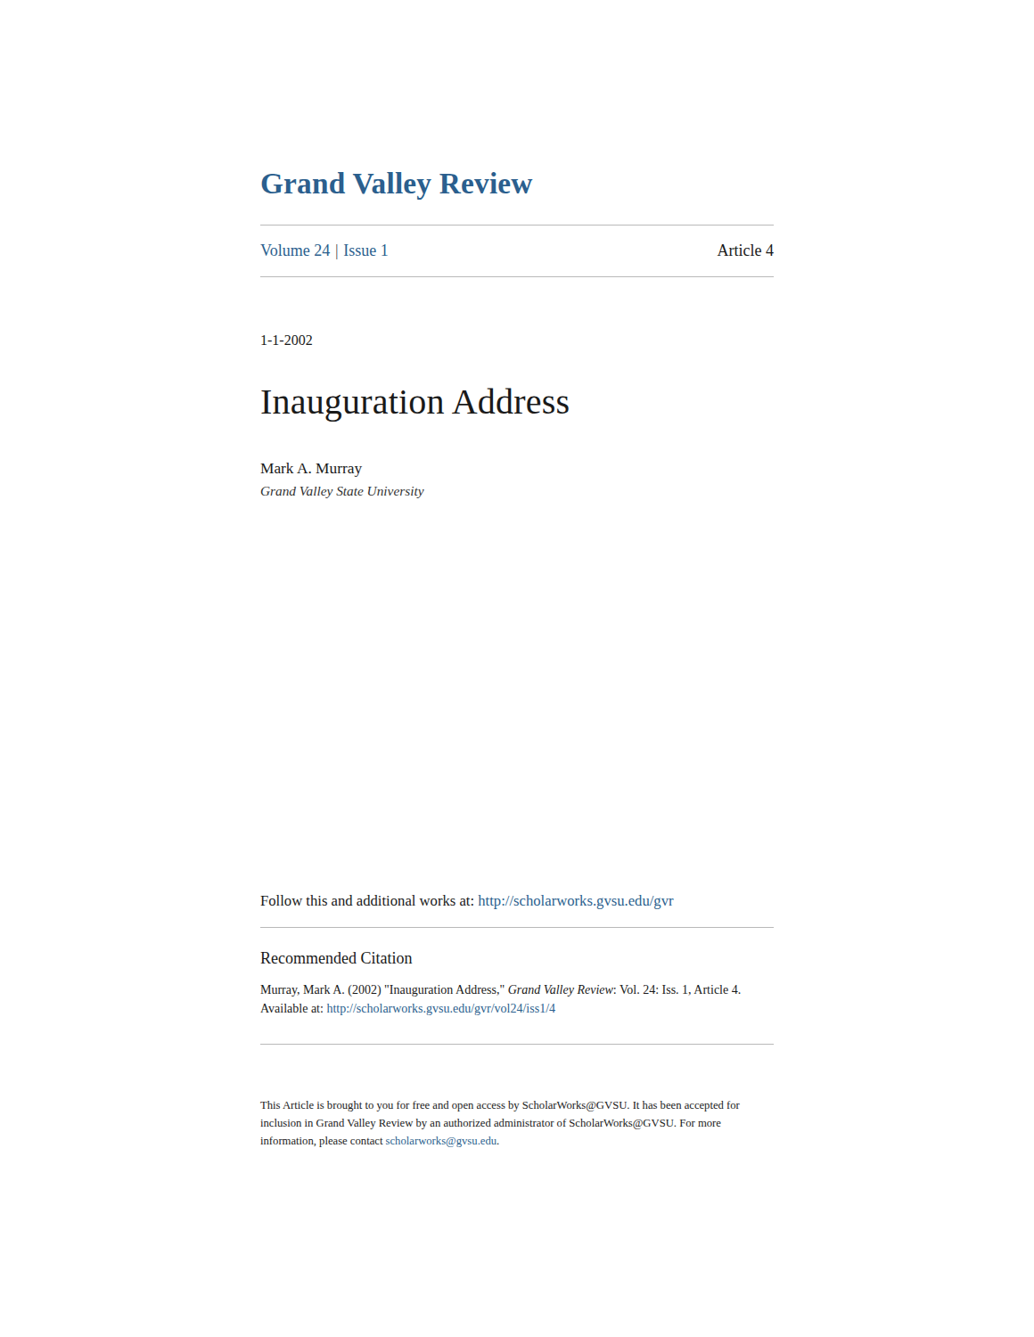Grand Valley Review
Volume 24|Issue 1
Article 4
1-1-2002
Inauguration Address
Mark A. Murray
Grand Valley State University
Follow this and additional works at: http://scholarworks.gvsu.edu/gvr
Recommended Citation
Murray, Mark A. (2002) "Inauguration Address," Grand Valley Review: Vol. 24: Iss. 1, Article 4.
Available at: http://scholarworks.gvsu.edu/gvr/vol24/iss1/4
This Article is brought to you for free and open access by ScholarWorks@GVSU. It has been accepted for inclusion in Grand Valley Review by an authorized administrator of ScholarWorks@GVSU. For more information, please contact scholarworks@gvsu.edu.